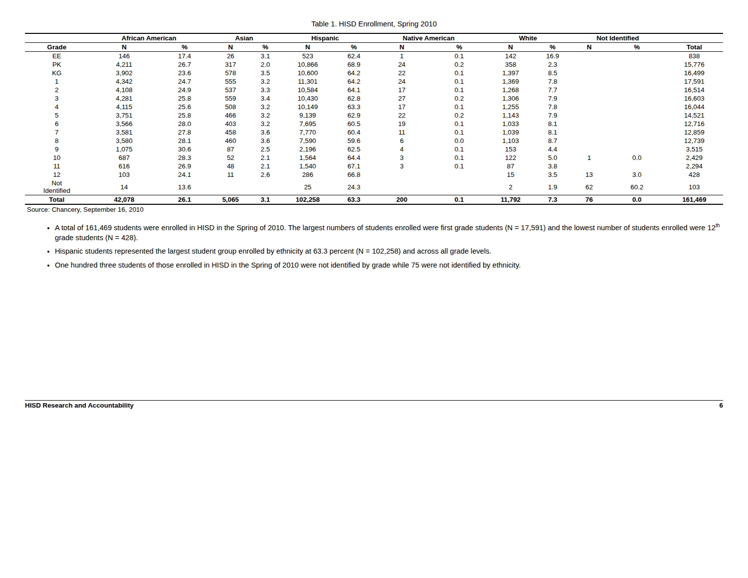Table 1. HISD Enrollment, Spring 2010
| | African American | Asian | Hispanic | Native American | White | Not Identified | |
| --- | --- | --- | --- | --- | --- | --- | --- |
| Grade | N | % | N | % | N | % | N | % | N | % | N | % | Total |
| EE | 146 | 17.4 | 26 | 3.1 | 523 | 62.4 | 1 | 0.1 | 142 | 16.9 | | | 838 |
| PK | 4,211 | 26.7 | 317 | 2.0 | 10,866 | 68.9 | 24 | 0.2 | 358 | 2.3 | | | 15,776 |
| KG | 3,902 | 23.6 | 578 | 3.5 | 10,600 | 64.2 | 22 | 0.1 | 1,397 | 8.5 | | | 16,499 |
| 1 | 4,342 | 24.7 | 555 | 3.2 | 11,301 | 64.2 | 24 | 0.1 | 1,369 | 7.8 | | | 17,591 |
| 2 | 4,108 | 24.9 | 537 | 3.3 | 10,584 | 64.1 | 17 | 0.1 | 1,268 | 7.7 | | | 16,514 |
| 3 | 4,281 | 25.8 | 559 | 3.4 | 10,430 | 62.8 | 27 | 0.2 | 1,306 | 7.9 | | | 16,603 |
| 4 | 4,115 | 25.6 | 508 | 3.2 | 10,149 | 63.3 | 17 | 0.1 | 1,255 | 7.8 | | | 16,044 |
| 5 | 3,751 | 25.8 | 466 | 3.2 | 9,139 | 62.9 | 22 | 0.2 | 1,143 | 7.9 | | | 14,521 |
| 6 | 3,566 | 28.0 | 403 | 3.2 | 7,695 | 60.5 | 19 | 0.1 | 1,033 | 8.1 | | | 12,716 |
| 7 | 3,581 | 27.8 | 458 | 3.6 | 7,770 | 60.4 | 11 | 0.1 | 1,039 | 8.1 | | | 12,859 |
| 8 | 3,580 | 28.1 | 460 | 3.6 | 7,590 | 59.6 | 6 | 0.0 | 1,103 | 8.7 | | | 12,739 |
| 9 | 1,075 | 30.6 | 87 | 2.5 | 2,196 | 62.5 | 4 | 0.1 | 153 | 4.4 | | | 3,515 |
| 10 | 687 | 28.3 | 52 | 2.1 | 1,564 | 64.4 | 3 | 0.1 | 122 | 5.0 | 1 | 0.0 | 2,429 |
| 11 | 616 | 26.9 | 48 | 2.1 | 1,540 | 67.1 | 3 | 0.1 | 87 | 3.8 | | | 2,294 |
| 12 | 103 | 24.1 | 11 | 2.6 | 286 | 66.8 | | | 15 | 3.5 | 13 | 3.0 | 428 |
| Not Identified | 14 | 13.6 | | | 25 | 24.3 | | | 2 | 1.9 | 62 | 60.2 | 103 |
| Total | 42,078 | 26.1 | 5,065 | 3.1 | 102,258 | 63.3 | 200 | 0.1 | 11,792 | 7.3 | 76 | 0.0 | 161,469 |
Source: Chancery, September 16, 2010
A total of 161,469 students were enrolled in HISD in the Spring of 2010. The largest numbers of students enrolled were first grade students (N = 17,591) and the lowest number of students enrolled were 12th grade students (N = 428).
Hispanic students represented the largest student group enrolled by ethnicity at 63.3 percent (N = 102,258) and across all grade levels.
One hundred three students of those enrolled in HISD in the Spring of 2010 were not identified by grade while 75 were not identified by ethnicity.
HISD Research and Accountability 6